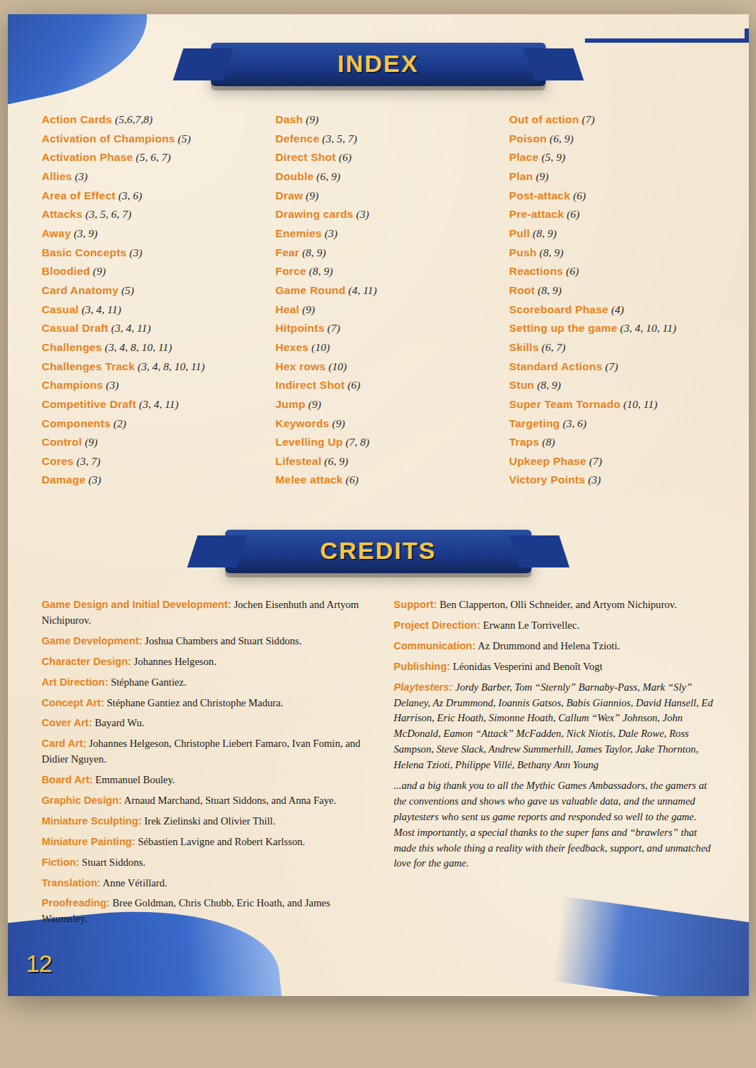INDEX
Action Cards (5,6,7,8)
Activation of Champions (5)
Activation Phase (5, 6, 7)
Allies (3)
Area of Effect (3, 6)
Attacks (3, 5, 6, 7)
Away (3, 9)
Basic Concepts (3)
Bloodied (9)
Card Anatomy (5)
Casual (3, 4, 11)
Casual Draft (3, 4, 11)
Challenges (3, 4, 8, 10, 11)
Challenges Track (3, 4, 8, 10, 11)
Champions (3)
Competitive Draft (3, 4, 11)
Components (2)
Control (9)
Cores (3, 7)
Damage (3)
Dash (9)
Defence (3, 5, 7)
Direct Shot (6)
Double (6, 9)
Draw (9)
Drawing cards (3)
Enemies (3)
Fear (8, 9)
Force (8, 9)
Game Round (4, 11)
Heal (9)
Hitpoints (7)
Hexes (10)
Hex rows (10)
Indirect Shot (6)
Jump (9)
Keywords (9)
Levelling Up (7, 8)
Lifesteal (6, 9)
Melee attack (6)
Out of action (7)
Poison (6, 9)
Place (5, 9)
Plan (9)
Post-attack (6)
Pre-attack (6)
Pull (8, 9)
Push (8, 9)
Reactions (6)
Root (8, 9)
Scoreboard Phase (4)
Setting up the game (3, 4, 10, 11)
Skills (6, 7)
Standard Actions (7)
Stun (8, 9)
Super Team Tornado (10, 11)
Targeting (3, 6)
Traps (8)
Upkeep Phase (7)
Victory Points (3)
CREDITS
Game Design and Initial Development: Jochen Eisenhuth and Artyom Nichipurov.
Game Development: Joshua Chambers and Stuart Siddons.
Character Design: Johannes Helgeson.
Art Direction: Stéphane Gantiez.
Concept Art: Stéphane Gantiez and Christophe Madura.
Cover Art: Bayard Wu.
Card Art: Johannes Helgeson, Christophe Liebert Famaro, Ivan Fomin, and Didier Nguyen.
Board Art: Emmanuel Bouley.
Graphic Design: Arnaud Marchand, Stuart Siddons, and Anna Faye.
Miniature Sculpting: Irek Zielinski and Olivier Thill.
Miniature Painting: Sébastien Lavigne and Robert Karlsson.
Fiction: Stuart Siddons.
Translation: Anne Vétillard.
Proofreading: Bree Goldman, Chris Chubb, Eric Hoath, and James Waumsley.
Support: Ben Clapperton, Olli Schneider, and Artyom Nichipurov.
Project Direction: Erwann Le Torrivellec.
Communication: Az Drummond and Helena Tzioti.
Publishing: Léonidas Vesperini and Benoît Vogt
Playtesters: Jordy Barber, Tom “Sternly” Barnaby-Pass, Mark “Sly” Delaney, Az Drummond, Ioannis Gatsos, Babis Giannios, David Hansell, Ed Harrison, Eric Hoath, Simonne Hoath, Callum “Wex” Johnson, John McDonald, Eamon “Attack” McFadden, Nick Niotis, Dale Rowe, Ross Sampson, Steve Slack, Andrew Summerhill, James Taylor, Jake Thornton, Helena Tzioti, Philippe Villé, Bethany Ann Young
...and a big thank you to all the Mythic Games Ambassadors, the gamers at the conventions and shows who gave us valuable data, and the unnamed playtesters who sent us game reports and responded so well to the game. Most importantly, a special thanks to the super fans and “brawlers” that made this whole thing a reality with their feedback, support, and unmatched love for the game.
12